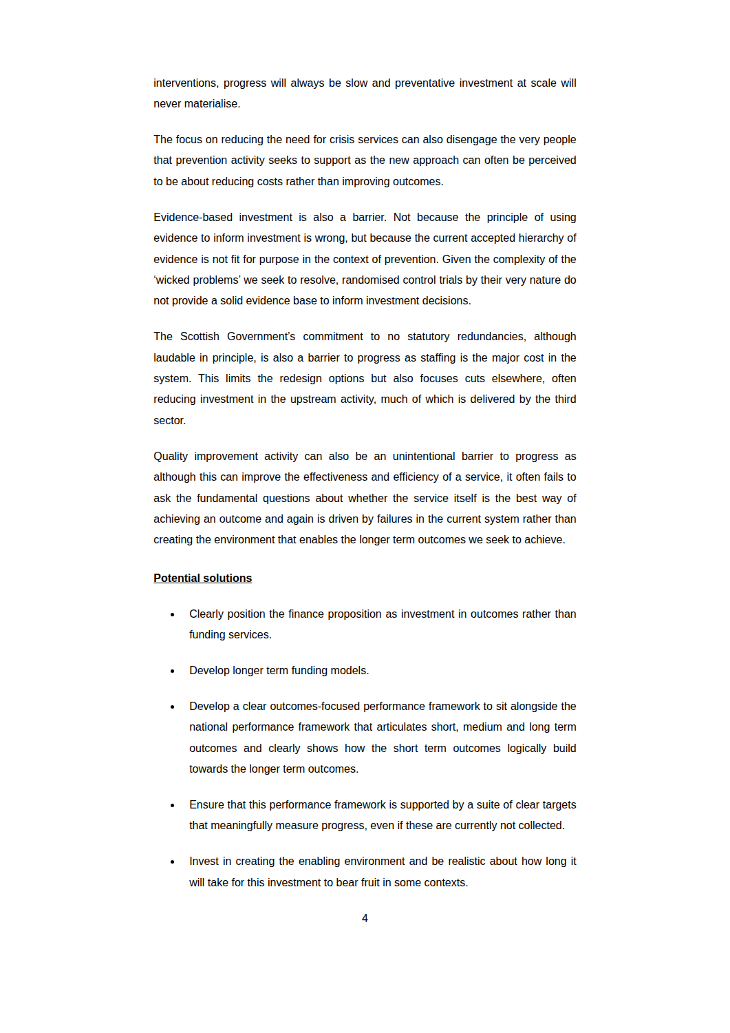interventions, progress will always be slow and preventative investment at scale will never materialise.
The focus on reducing the need for crisis services can also disengage the very people that prevention activity seeks to support as the new approach can often be perceived to be about reducing costs rather than improving outcomes.
Evidence-based investment is also a barrier. Not because the principle of using evidence to inform investment is wrong, but because the current accepted hierarchy of evidence is not fit for purpose in the context of prevention. Given the complexity of the ‘wicked problems’ we seek to resolve, randomised control trials by their very nature do not provide a solid evidence base to inform investment decisions.
The Scottish Government’s commitment to no statutory redundancies, although laudable in principle, is also a barrier to progress as staffing is the major cost in the system. This limits the redesign options but also focuses cuts elsewhere, often reducing investment in the upstream activity, much of which is delivered by the third sector.
Quality improvement activity can also be an unintentional barrier to progress as although this can improve the effectiveness and efficiency of a service, it often fails to ask the fundamental questions about whether the service itself is the best way of achieving an outcome and again is driven by failures in the current system rather than creating the environment that enables the longer term outcomes we seek to achieve.
Potential solutions
Clearly position the finance proposition as investment in outcomes rather than funding services.
Develop longer term funding models.
Develop a clear outcomes-focused performance framework to sit alongside the national performance framework that articulates short, medium and long term outcomes and clearly shows how the short term outcomes logically build towards the longer term outcomes.
Ensure that this performance framework is supported by a suite of clear targets that meaningfully measure progress, even if these are currently not collected.
Invest in creating the enabling environment and be realistic about how long it will take for this investment to bear fruit in some contexts.
4